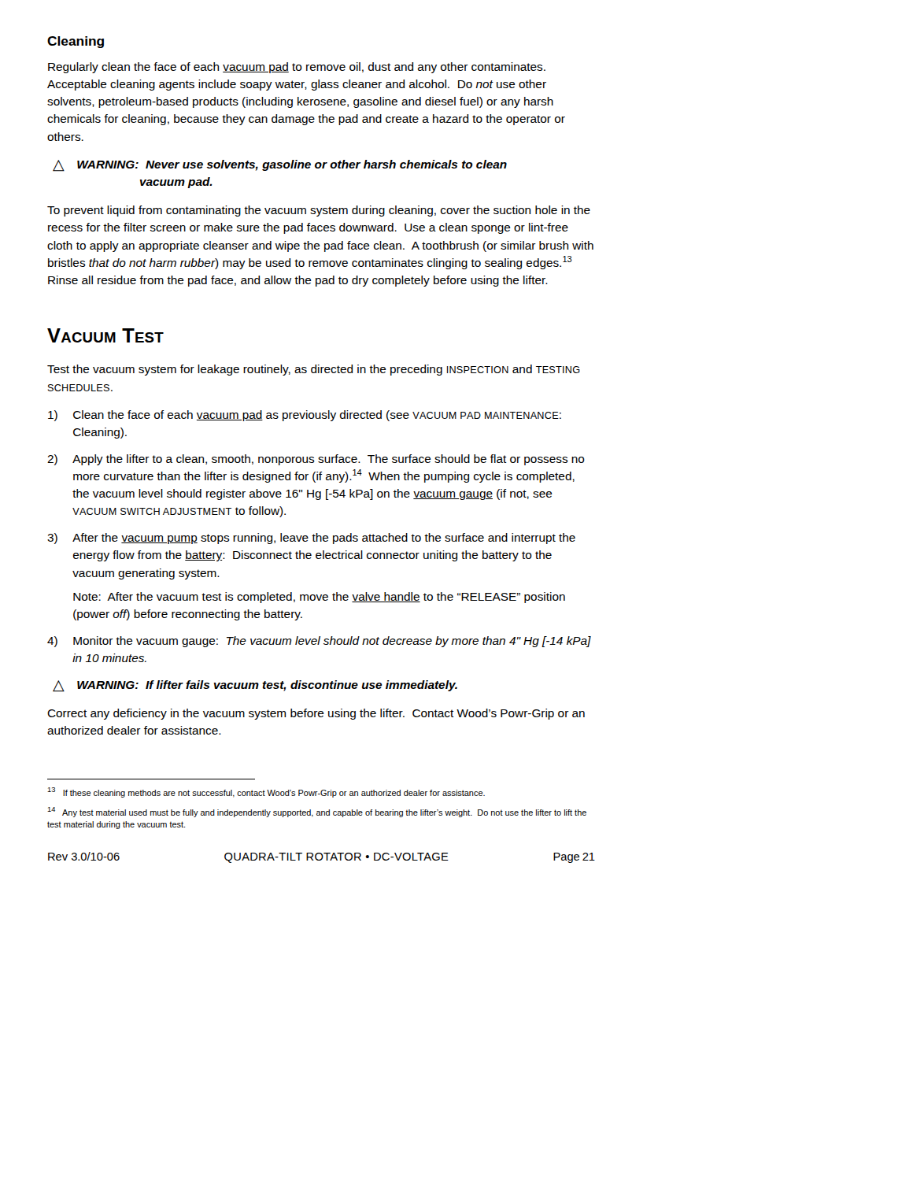Cleaning
Regularly clean the face of each vacuum pad to remove oil, dust and any other contaminates. Acceptable cleaning agents include soapy water, glass cleaner and alcohol. Do not use other solvents, petroleum-based products (including kerosene, gasoline and diesel fuel) or any harsh chemicals for cleaning, because they can damage the pad and create a hazard to the operator or others.
△ WARNING: Never use solvents, gasoline or other harsh chemicals to cleanvacuum pad.
To prevent liquid from contaminating the vacuum system during cleaning, cover the suction hole in the recess for the filter screen or make sure the pad faces downward. Use a clean sponge or lint-free cloth to apply an appropriate cleanser and wipe the pad face clean. A toothbrush (or similar brush with bristles that do not harm rubber) may be used to remove contaminates clinging to sealing edges.13 Rinse all residue from the pad face, and allow the pad to dry completely before using the lifter.
VACUUM TEST
Test the vacuum system for leakage routinely, as directed in the preceding INSPECTION and TESTING SCHEDULES.
Clean the face of each vacuum pad as previously directed (see VACUUM PAD MAINTENANCE: Cleaning).
Apply the lifter to a clean, smooth, nonporous surface. The surface should be flat or possess no more curvature than the lifter is designed for (if any).14 When the pumping cycle is completed, the vacuum level should register above 16" Hg [-54 kPa] on the vacuum gauge (if not, see VACUUM SWITCH ADJUSTMENT to follow).
After the vacuum pump stops running, leave the pads attached to the surface and interrupt the energy flow from the battery: Disconnect the electrical connector uniting the battery to the vacuum generating system.
Note: After the vacuum test is completed, move the valve handle to the “RELEASE” position (power off) before reconnecting the battery.
Monitor the vacuum gauge: The vacuum level should not decrease by more than 4" Hg [-14 kPa] in 10 minutes.
△ WARNING: If lifter fails vacuum test, discontinue use immediately.
Correct any deficiency in the vacuum system before using the lifter. Contact Wood’s Powr-Grip or an authorized dealer for assistance.
13 If these cleaning methods are not successful, contact Wood’s Powr-Grip or an authorized dealer for assistance.
14 Any test material used must be fully and independently supported, and capable of bearing the lifter’s weight. Do not use the lifter to lift the test material during the vacuum test.
Rev 3.0/10-06
QUADRA-TILT ROTATOR • DC-VOLTAGE
Page21